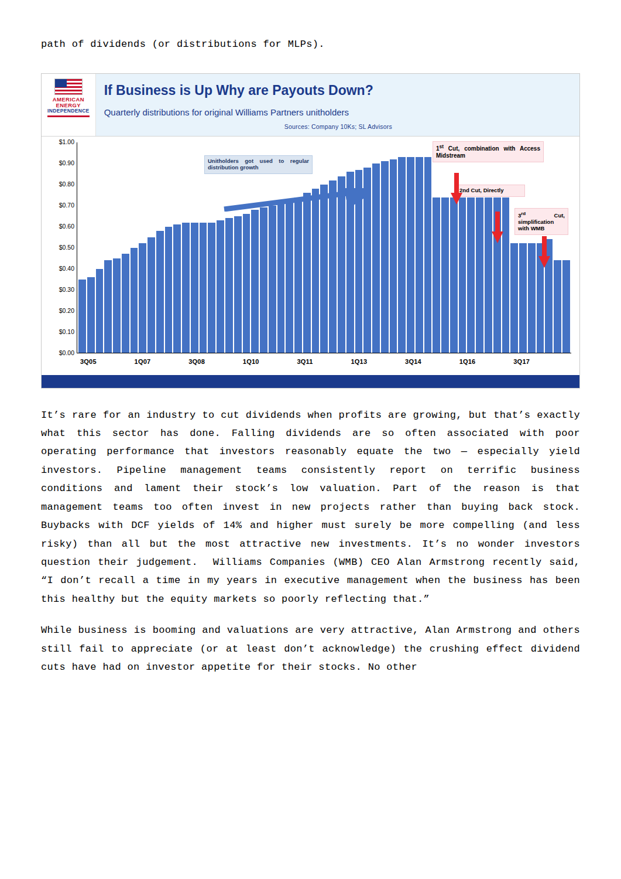path of dividends (or distributions for MLPs).
AMERICAN
ENERGY
INDEPENDENCE
If Business is Up Why are Payouts Down?
Quarterly distributions for original Williams Partners unitholders
Sources: Company 10Ks; SL Advisors
$1.00 $0.90 $0.80 $0.70 $0.60 $0.50 $0.40 $0.30 $0.20 $0.10 $0.00
Unitholders got used to regular distribution growth
1st Cut, combination with Access Midstream
2nd Cut, Directly
3rd Cut, simplification with WMB
3Q05 1Q07 3Q08 1Q10 3Q11 1Q13 3Q14 1Q16 3Q17
It’s rare for an industry to cut dividends when profits are growing, but that’s exactly what this sector has done. Falling dividends are so often associated with poor operating performance that investors reasonably equate the two — especially yield investors. Pipeline management teams consistently report on terrific business conditions and lament their stock’s low valuation. Part of the reason is that management teams too often invest in new projects rather than buying back stock. Buybacks with DCF yields of 14% and higher must surely be more compelling (and less risky) than all but the most attractive new investments. It’s no wonder investors question their judgement. Williams Companies (WMB) CEO Alan Armstrong recently said, “I don’t recall a time in my years in executive management when the business has been this healthy but the equity markets so poorly reflecting that.”
While business is booming and valuations are very attractive, Alan Armstrong and others still fail to appreciate (or at least don’t acknowledge) the crushing effect dividend cuts have had on investor appetite for their stocks. No other